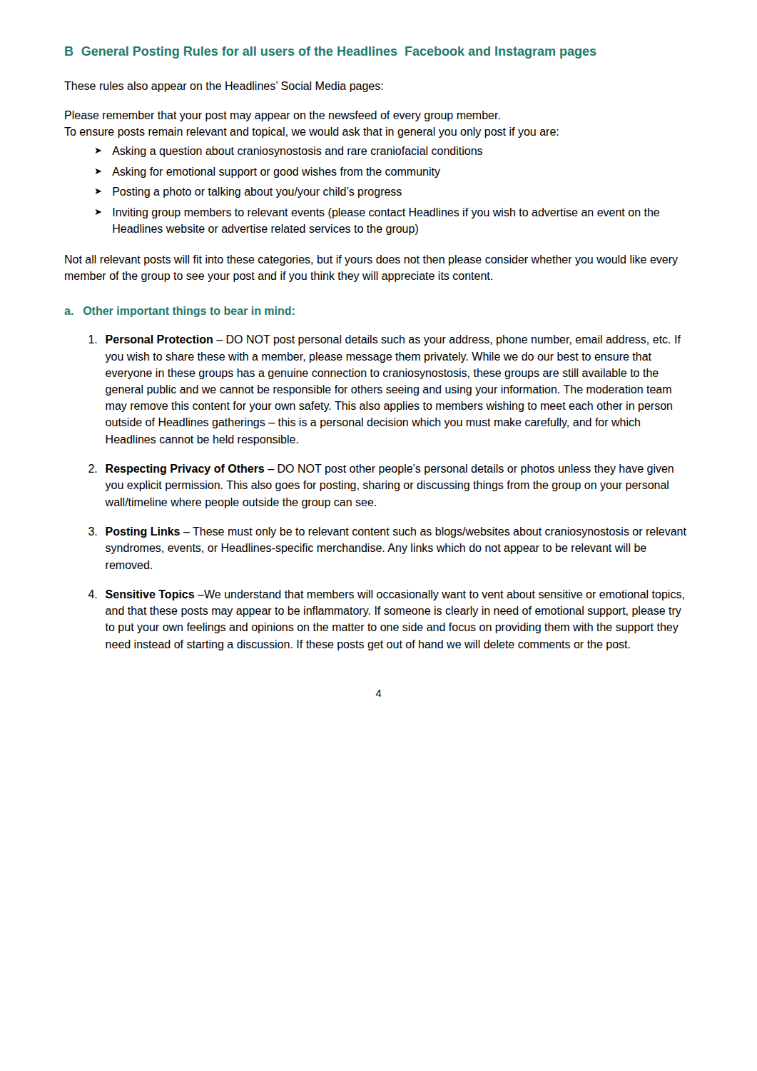BGeneral Posting Rules for all users of the Headlines Facebook and Instagram pages
These rules also appear on the Headlines’ Social Media pages:
Please remember that your post may appear on the newsfeed of every group member.
To ensure posts remain relevant and topical, we would ask that in general you only post if you are:
Asking a question about craniosynostosis and rare craniofacial conditions
Asking for emotional support or good wishes from the community
Posting a photo or talking about you/your child’s progress
Inviting group members to relevant events (please contact Headlines if you wish to advertise an event on the Headlines website or advertise related services to the group)
Not all relevant posts will fit into these categories, but if yours does not then please consider whether you would like every member of the group to see your post and if you think they will appreciate its content.
a. Other important things to bear in mind:
Personal Protection – DO NOT post personal details such as your address, phone number, email address, etc. If you wish to share these with a member, please message them privately. While we do our best to ensure that everyone in these groups has a genuine connection to craniosynostosis, these groups are still available to the general public and we cannot be responsible for others seeing and using your information. The moderation team may remove this content for your own safety. This also applies to members wishing to meet each other in person outside of Headlines gatherings – this is a personal decision which you must make carefully, and for which Headlines cannot be held responsible.
Respecting Privacy of Others – DO NOT post other people’s personal details or photos unless they have given you explicit permission. This also goes for posting, sharing or discussing things from the group on your personal wall/timeline where people outside the group can see.
Posting Links – These must only be to relevant content such as blogs/websites about craniosynostosis or relevant syndromes, events, or Headlines-specific merchandise. Any links which do not appear to be relevant will be removed.
Sensitive Topics –We understand that members will occasionally want to vent about sensitive or emotional topics, and that these posts may appear to be inflammatory. If someone is clearly in need of emotional support, please try to put your own feelings and opinions on the matter to one side and focus on providing them with the support they need instead of starting a discussion. If these posts get out of hand we will delete comments or the post.
4